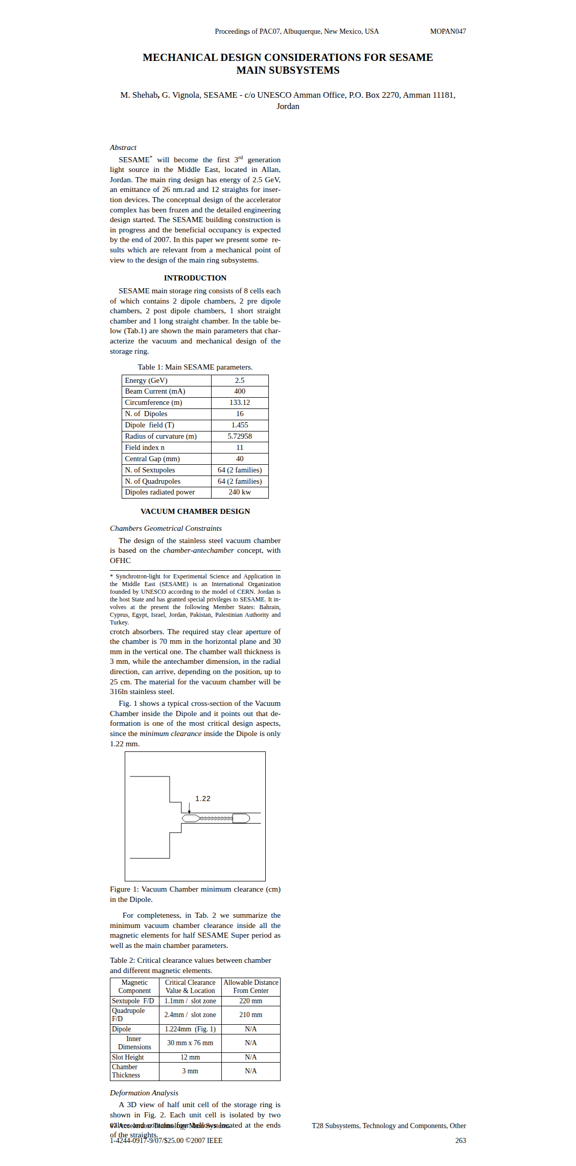Proceedings of PAC07, Albuquerque, New Mexico, USA
MOPAN047
MECHANICAL DESIGN CONSIDERATIONS FOR SESAME MAIN SUBSYSTEMS
M. Shehab, G. Vignola, SESAME - c/o UNESCO Amman Office, P.O. Box 2270, Amman 11181, Jordan
Abstract
SESAME* will become the first 3rd generation light source in the Middle East, located in Allan, Jordan. The main ring design has energy of 2.5 GeV, an emittance of 26 nm.rad and 12 straights for insertion devices. The conceptual design of the accelerator complex has been frozen and the detailed engineering design started. The SESAME building construction is in progress and the beneficial occupancy is expected by the end of 2007. In this paper we present some results which are relevant from a mechanical point of view to the design of the main ring subsystems.
Introduction
SESAME main storage ring consists of 8 cells each of which contains 2 dipole chambers, 2 pre dipole chambers, 2 post dipole chambers, 1 short straight chamber and 1 long straight chamber. In the table below (Tab.1) are shown the main parameters that characterize the vacuum and mechanical design of the storage ring.
Table 1: Main SESAME parameters.
| Energy (GeV) | 2.5 |
| Beam Current (mA) | 400 |
| Circumference (m) | 133.12 |
| N. of Dipoles | 16 |
| Dipole field (T) | 1.455 |
| Radius of curvature (m) | 5.72958 |
| Field index n | 11 |
| Central Gap (mm) | 40 |
| N. of Sextupoles | 64 (2 families) |
| N. of Quadrupoles | 64 (2 families) |
| Dipoles radiated power | 240 kw |
Vacuum Chamber Design
Chambers Geometrical Constraints
The design of the stainless steel vacuum chamber is based on the chamber-antechamber concept, with OFHC
* Synchrotron-light for Experimental Science and Application in the Middle East (SESAME) is an International Organization founded by UNESCO according to the model of CERN. Jordan is the host State and has granted special privileges to SESAME. It involves at the present the following Member States: Bahrain, Cyprus, Egypt, Israel, Jordan, Pakistan, Palestinian Authority and Turkey.
crotch absorbers. The required stay clear aperture of the chamber is 70 mm in the horizontal plane and 30 mm in the vertical one. The chamber wall thickness is 3 mm, while the antechamber dimension, in the radial direction, can arrive, depending on the position, up to 25 cm. The material for the vacuum chamber will be 316ln stainless steel.
Fig. 1 shows a typical cross-section of the Vacuum Chamber inside the Dipole and it points out that deformation is one of the most critical design aspects, since the minimum clearance inside the Dipole is only 1.22 mm.
1.22
Figure 1: Vacuum Chamber minimum clearance (cm) in the Dipole.
For completeness, in Tab. 2 we summarize the minimum vacuum chamber clearance inside all the magnetic elements for half SESAME Super period as well as the main chamber parameters.
Table 2: Critical clearance values between chamber and different magnetic elements.
| Magnetic Component | Critical Clearance Value & Location | Allowable Distance From Center |
| --- | --- | --- |
| Sextupole F/D | 1.1mm / slot zone | 220 mm |
| Quadrupole F/D | 2.4mm / slot zone | 210 mm |
| Dipole | 1.224mm (Fig. 1) | N/A |
| Inner Dimensions | 30 mm x 76 mm | N/A |
| Slot Height | 12 mm | N/A |
| Chamber Thickness | 3 mm | N/A |
Deformation Analysis
A 3D view of half unit cell of the storage ring is shown in Fig. 2. Each unit cell is isolated by two valves and contains four bellows located at the ends of the straights.
07 Accelerator Technology Main Systems
T28 Subsystems, Technology and Components, Other
1-4244-0917-9/07/$25.00 ©2007 IEEE
263